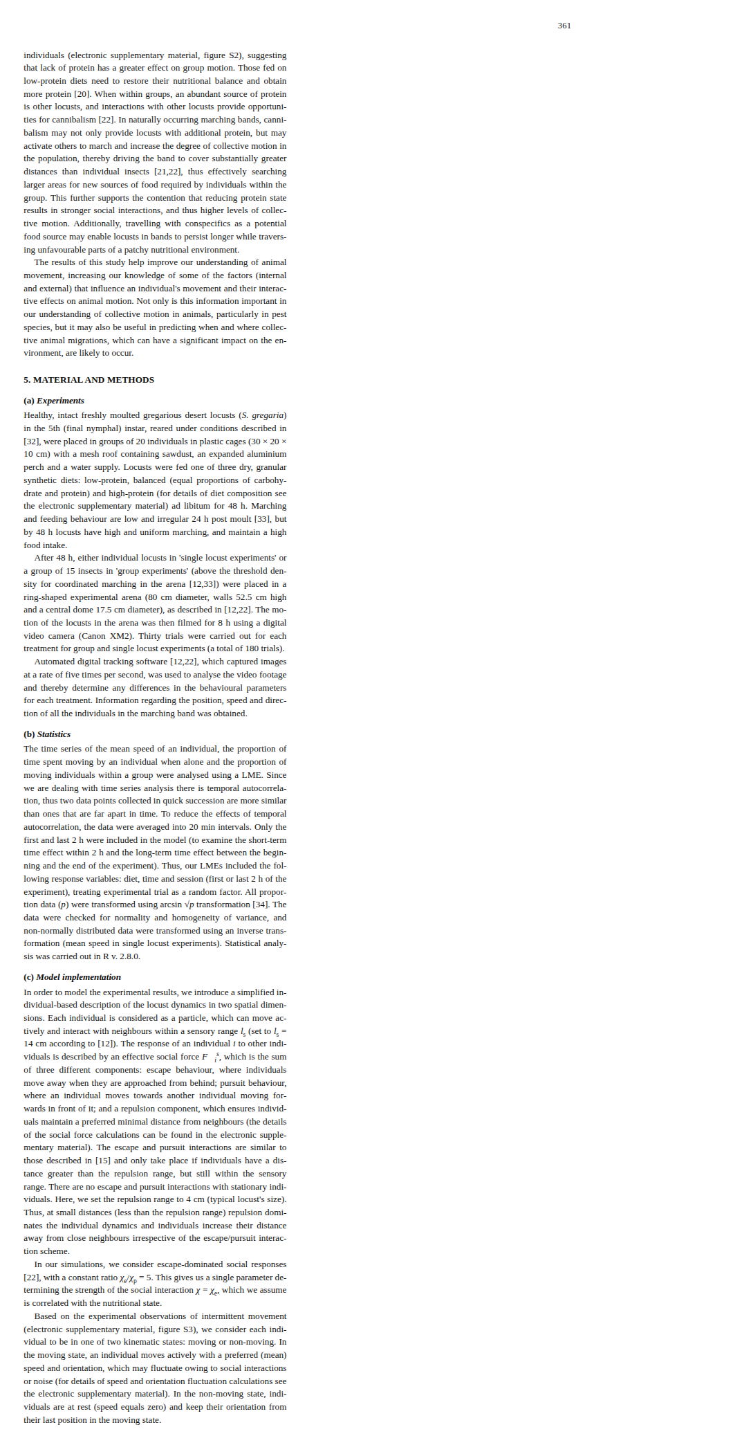361
individuals (electronic supplementary material, figure S2), suggesting that lack of protein has a greater effect on group motion. Those fed on low-protein diets need to restore their nutritional balance and obtain more protein [20]. When within groups, an abundant source of protein is other locusts, and interactions with other locusts provide opportunities for cannibalism [22]. In naturally occurring marching bands, cannibalism may not only provide locusts with additional protein, but may activate others to march and increase the degree of collective motion in the population, thereby driving the band to cover substantially greater distances than individual insects [21,22], thus effectively searching larger areas for new sources of food required by individuals within the group. This further supports the contention that reducing protein state results in stronger social interactions, and thus higher levels of collective motion. Additionally, travelling with conspecifics as a potential food source may enable locusts in bands to persist longer while traversing unfavourable parts of a patchy nutritional environment.
The results of this study help improve our understanding of animal movement, increasing our knowledge of some of the factors (internal and external) that influence an individual's movement and their interactive effects on animal motion. Not only is this information important in our understanding of collective motion in animals, particularly in pest species, but it may also be useful in predicting when and where collective animal migrations, which can have a significant impact on the environment, are likely to occur.
5. Material and methods
(a) Experiments
Healthy, intact freshly moulted gregarious desert locusts (S. gregaria) in the 5th (final nymphal) instar, reared under conditions described in [32], were placed in groups of 20 individuals in plastic cages (30 × 20 × 10 cm) with a mesh roof containing sawdust, an expanded aluminium perch and a water supply. Locusts were fed one of three dry, granular synthetic diets: low-protein, balanced (equal proportions of carbohydrate and protein) and high-protein (for details of diet composition see the electronic supplementary material) ad libitum for 48 h. Marching and feeding behaviour are low and irregular 24 h post moult [33], but by 48 h locusts have high and uniform marching, and maintain a high food intake.
After 48 h, either individual locusts in 'single locust experiments' or a group of 15 insects in 'group experiments' (above the threshold density for coordinated marching in the arena [12,33]) were placed in a ring-shaped experimental arena (80 cm diameter, walls 52.5 cm high and a central dome 17.5 cm diameter), as described in [12,22]. The motion of the locusts in the arena was then filmed for 8 h using a digital video camera (Canon XM2). Thirty trials were carried out for each treatment for group and single locust experiments (a total of 180 trials).
Automated digital tracking software [12,22], which captured images at a rate of five times per second, was used to analyse the video footage and thereby determine any differences in the behavioural parameters for each treatment. Information regarding the position, speed and direction of all the individuals in the marching band was obtained.
(b) Statistics
The time series of the mean speed of an individual, the proportion of time spent moving by an individual when alone and the proportion of moving individuals within a group were analysed using a LME. Since we are dealing with time series analysis there is temporal autocorrelation, thus two data points collected in quick succession are more similar than ones that are far apart in time. To reduce the effects of temporal autocorrelation, the data were averaged into 20 min intervals. Only the first and last 2 h were included in the model (to examine the short-term time effect within 2 h and the long-term time effect between the beginning and the end of the experiment). Thus, our LMEs included the following response variables: diet, time and session (first or last 2 h of the experiment), treating experimental trial as a random factor. All proportion data (p) were transformed using arcsin √p transformation [34]. The data were checked for normality and homogeneity of variance, and non-normally distributed data were transformed using an inverse transformation (mean speed in single locust experiments). Statistical analysis was carried out in R v. 2.8.0.
(c) Model implementation
In order to model the experimental results, we introduce a simplified individual-based description of the locust dynamics in two spatial dimensions. Each individual is considered as a particle, which can move actively and interact with neighbours within a sensory range ls (set to ls = 14 cm according to [12]). The response of an individual i to other individuals is described by an effective social force F⃗is, which is the sum of three different components: escape behaviour, where individuals move away when they are approached from behind; pursuit behaviour, where an individual moves towards another individual moving forwards in front of it; and a repulsion component, which ensures individuals maintain a preferred minimal distance from neighbours (the details of the social force calculations can be found in the electronic supplementary material). The escape and pursuit interactions are similar to those described in [15] and only take place if individuals have a distance greater than the repulsion range, but still within the sensory range. There are no escape and pursuit interactions with stationary individuals. Here, we set the repulsion range to 4 cm (typical locust's size). Thus, at small distances (less than the repulsion range) repulsion dominates the individual dynamics and individuals increase their distance away from close neighbours irrespective of the escape/pursuit interaction scheme.
In our simulations, we consider escape-dominated social responses [22], with a constant ratio χe/χp = 5. This gives us a single parameter determining the strength of the social interaction χ = χe, which we assume is correlated with the nutritional state.
Based on the experimental observations of intermittent movement (electronic supplementary material, figure S3), we consider each individual to be in one of two kinematic states: moving or non-moving. In the moving state, an individual moves actively with a preferred (mean) speed and orientation, which may fluctuate owing to social interactions or noise (for details of speed and orientation fluctuation calculations see the electronic supplementary material). In the non-moving state, individuals are at rest (speed equals zero) and keep their orientation from their last position in the moving state.